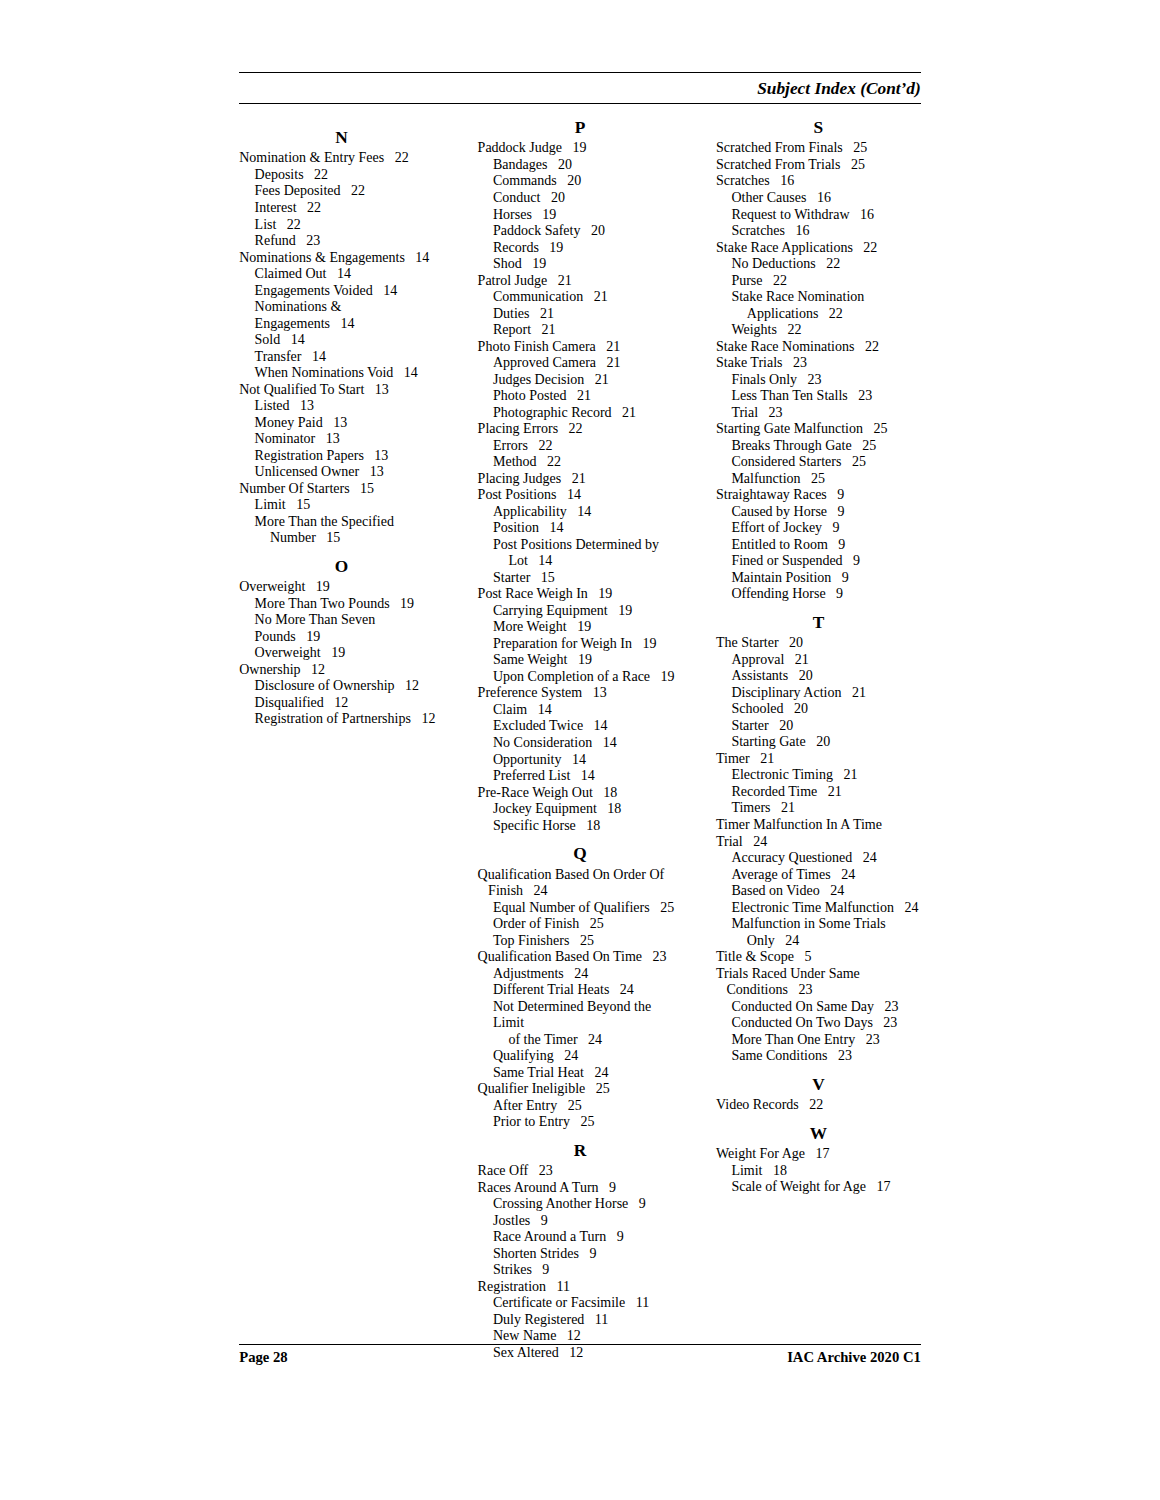Subject Index (Cont’d)
N
Nomination & Entry Fees 22
Deposits 22
Fees Deposited 22
Interest 22
List 22
Refund 23
Nominations & Engagements 14
Claimed Out 14
Engagements Voided 14
Nominations & Engagements 14
Sold 14
Transfer 14
When Nominations Void 14
Not Qualified To Start 13
Listed 13
Money Paid 13
Nominator 13
Registration Papers 13
Unlicensed Owner 13
Number Of Starters 15
Limit 15
More Than the Specified
Number 15
O
Overweight 19
More Than Two Pounds 19
No More Than Seven Pounds 19
Overweight 19
Ownership 12
Disclosure of Ownership 12
Disqualified 12
Registration of Partnerships 12
P
Paddock Judge 19
Bandages 20
Commands 20
Conduct 20
Horses 19
Paddock Safety 20
Records 19
Shod 19
Patrol Judge 21
Communication 21
Duties 21
Report 21
Photo Finish Camera 21
Approved Camera 21
Judges Decision 21
Photo Posted 21
Photographic Record 21
Placing Errors 22
Errors 22
Method 22
Placing Judges 21
Post Positions 14
Applicability 14
Position 14
Post Positions Determined by
Lot 14
Starter 15
Post Race Weigh In 19
Carrying Equipment 19
More Weight 19
Preparation for Weigh In 19
Same Weight 19
Upon Completion of a Race 19
Preference System 13
Claim 14
Excluded Twice 14
No Consideration 14
Opportunity 14
Preferred List 14
Pre-Race Weigh Out 18
Jockey Equipment 18
Specific Horse 18
Q
Qualification Based On Order Of
Finish 24
Equal Number of Qualifiers 25
Order of Finish 25
Top Finishers 25
Qualification Based On Time 23
Adjustments 24
Different Trial Heats 24
Not Determined Beyond the Limit
of the Timer 24
Qualifying 24
Same Trial Heat 24
Qualifier Ineligible 25
After Entry 25
Prior to Entry 25
R
Race Off 23
Races Around A Turn 9
Crossing Another Horse 9
Jostles 9
Race Around a Turn 9
Shorten Strides 9
Strikes 9
Registration 11
Certificate or Facsimile 11
Duly Registered 11
New Name 12
Sex Altered 12
S
Scratched From Finals 25
Scratched From Trials 25
Scratches 16
Other Causes 16
Request to Withdraw 16
Scratches 16
Stake Race Applications 22
No Deductions 22
Purse 22
Stake Race Nomination
Applications 22
Weights 22
Stake Race Nominations 22
Stake Trials 23
Finals Only 23
Less Than Ten Stalls 23
Trial 23
Starting Gate Malfunction 25
Breaks Through Gate 25
Considered Starters 25
Malfunction 25
Straightaway Races 9
Caused by Horse 9
Effort of Jockey 9
Entitled to Room 9
Fined or Suspended 9
Maintain Position 9
Offending Horse 9
T
The Starter 20
Approval 21
Assistants 20
Disciplinary Action 21
Schooled 20
Starter 20
Starting Gate 20
Timer 21
Electronic Timing 21
Recorded Time 21
Timers 21
Timer Malfunction In A Time Trial 24
Accuracy Questioned 24
Average of Times 24
Based on Video 24
Electronic Time Malfunction 24
Malfunction in Some Trials
Only 24
Title & Scope 5
Trials Raced Under Same
Conditions 23
Conducted On Same Day 23
Conducted On Two Days 23
More Than One Entry 23
Same Conditions 23
V
Video Records 22
W
Weight For Age 17
Limit 18
Scale of Weight for Age 17
Page 28 IAC Archive 2020 C1